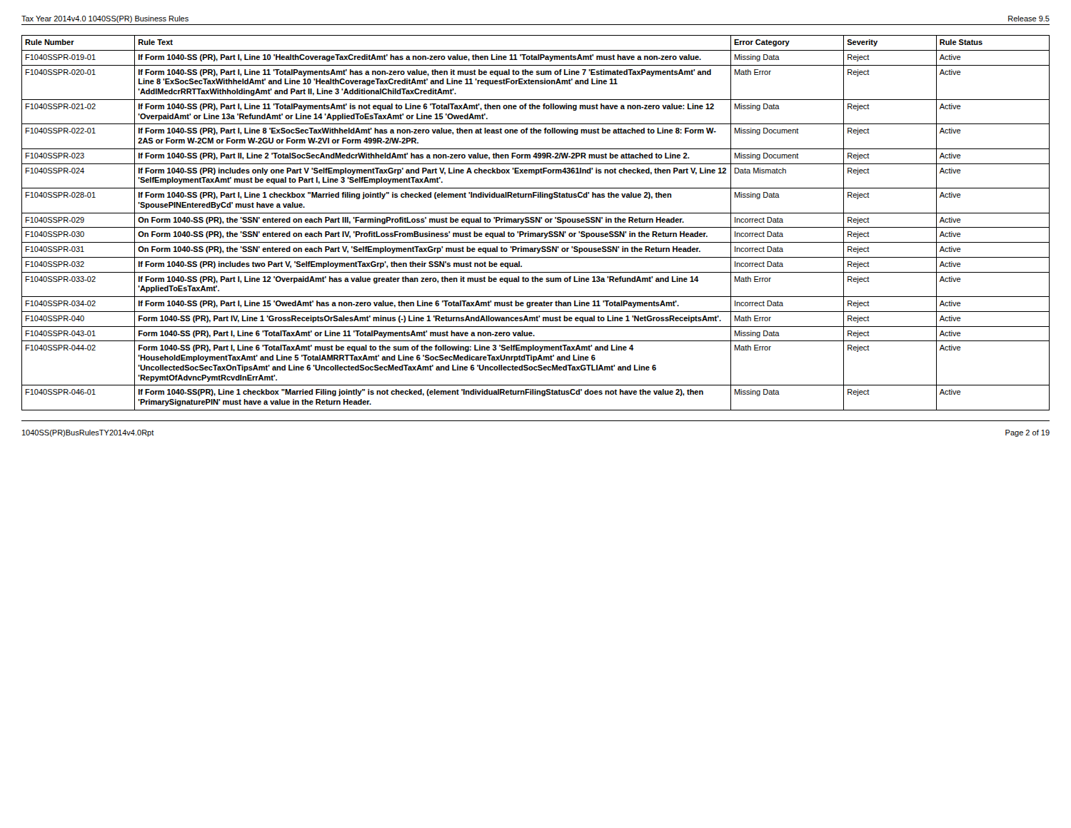Tax Year 2014v4.0 1040SS(PR) Business Rules Release 9.5
| Rule Number | Rule Text | Error Category | Severity | Rule Status |
| --- | --- | --- | --- | --- |
| F1040SSPR-019-01 | If Form 1040-SS (PR), Part I, Line 10 'HealthCoverageTaxCreditAmt' has a non-zero value, then Line 11 'TotalPaymentsAmt' must have a non-zero value. | Missing Data | Reject | Active |
| F1040SSPR-020-01 | If Form 1040-SS (PR), Part I, Line 11 'TotalPaymentsAmt' has a non-zero value, then it must be equal to the sum of Line 7 'EstimatedTaxPaymentsAmt' and Line 8 'ExSocSecTaxWithheldAmt' and Line 10 'HealthCoverageTaxCreditAmt' and Line 11 'requestForExtensionAmt' and Line 11 'AddlMedcrRRTTaxWithholdingAmt' and Part II, Line 3 'AdditionalChildTaxCreditAmt'. | Math Error | Reject | Active |
| F1040SSPR-021-02 | If Form 1040-SS (PR), Part I, Line 11 'TotalPaymentsAmt' is not equal to Line 6 'TotalTaxAmt', then one of the following must have a non-zero value: Line 12 'OverpaidAmt' or Line 13a 'RefundAmt' or Line 14 'AppliedToEsTaxAmt' or Line 15 'OwedAmt'. | Missing Data | Reject | Active |
| F1040SSPR-022-01 | If Form 1040-SS (PR), Part I, Line 8 'ExSocSecTaxWithheldAmt' has a non-zero value, then at least one of the following must be attached to Line 8: Form W-2AS or Form W-2CM or Form W-2GU or Form W-2VI or Form 499R-2/W-2PR. | Missing Document | Reject | Active |
| F1040SSPR-023 | If Form 1040-SS (PR), Part II, Line 2 'TotalSocSecAndMedcrWithheldAmt' has a non-zero value, then Form 499R-2/W-2PR must be attached to Line 2. | Missing Document | Reject | Active |
| F1040SSPR-024 | If Form 1040-SS (PR) includes only one Part V 'SelfEmploymentTaxGrp' and Part V, Line A checkbox 'ExemptForm4361Ind' is not checked, then Part V, Line 12 'SelfEmploymentTaxAmt' must be equal to Part I, Line 3 'SelfEmploymentTaxAmt'. | Data Mismatch | Reject | Active |
| F1040SSPR-028-01 | If Form 1040-SS (PR), Part I, Line 1 checkbox "Married filing jointly" is checked (element 'IndividualReturnFilingStatusCd' has the value 2), then 'SpousePINEnteredByCd' must have a value. | Missing Data | Reject | Active |
| F1040SSPR-029 | On Form 1040-SS (PR), the 'SSN' entered on each Part III, 'FarmingProfitLoss' must be equal to 'PrimarySSN' or 'SpouseSSN' in the Return Header. | Incorrect Data | Reject | Active |
| F1040SSPR-030 | On Form 1040-SS (PR), the 'SSN' entered on each Part IV, 'ProfitLossFromBusiness' must be equal to 'PrimarySSN' or 'SpouseSSN' in the Return Header. | Incorrect Data | Reject | Active |
| F1040SSPR-031 | On Form 1040-SS (PR), the 'SSN' entered on each Part V, 'SelfEmploymentTaxGrp' must be equal to 'PrimarySSN' or 'SpouseSSN' in the Return Header. | Incorrect Data | Reject | Active |
| F1040SSPR-032 | If Form 1040-SS (PR) includes two Part V, 'SelfEmploymentTaxGrp', then their SSN's must not be equal. | Incorrect Data | Reject | Active |
| F1040SSPR-033-02 | If Form 1040-SS (PR), Part I, Line 12 'OverpaidAmt' has a value greater than zero, then it must be equal to the sum of Line 13a 'RefundAmt' and Line 14 'AppliedToEsTaxAmt'. | Math Error | Reject | Active |
| F1040SSPR-034-02 | If Form 1040-SS (PR), Part I, Line 15 'OwedAmt' has a non-zero value, then Line 6 'TotalTaxAmt' must be greater than Line 11 'TotalPaymentsAmt'. | Incorrect Data | Reject | Active |
| F1040SSPR-040 | Form 1040-SS (PR), Part IV, Line 1 'GrossReceiptsOrSalesAmt' minus (-) Line 1 'ReturnsAndAllowancesAmt' must be equal to Line 1 'NetGrossReceiptsAmt'. | Math Error | Reject | Active |
| F1040SSPR-043-01 | Form 1040-SS (PR), Part I, Line 6 'TotalTaxAmt' or Line 11 'TotalPaymentsAmt' must have a non-zero value. | Missing Data | Reject | Active |
| F1040SSPR-044-02 | Form 1040-SS (PR), Part I, Line 6 'TotalTaxAmt' must be equal to the sum of the following: Line 3 'SelfEmploymentTaxAmt' and Line 4 'HouseholdEmploymentTaxAmt' and Line 5 'TotalAMRRTTaxAmt' and Line 6 'SocSecMedicareTaxUnrptdTipAmt' and Line 6 'UncollectedSocSecTaxOnTipsAmt' and Line 6 'UncollectedSocSecMedTaxAmt' and Line 6 'UncollectedSocSecMedTaxGTLIAmt' and Line 6 'RepymtOfAdvncPymtRcvdInErrAmt'. | Math Error | Reject | Active |
| F1040SSPR-046-01 | If Form 1040-SS(PR), Line 1 checkbox "Married Filing jointly" is not checked, (element 'IndividualReturnFilingStatusCd' does not have the value 2), then 'PrimarySignaturePIN' must have a value in the Return Header. | Missing Data | Reject | Active |
1040SS(PR)BusRulesTY2014v4.0Rpt Page 2 of 19